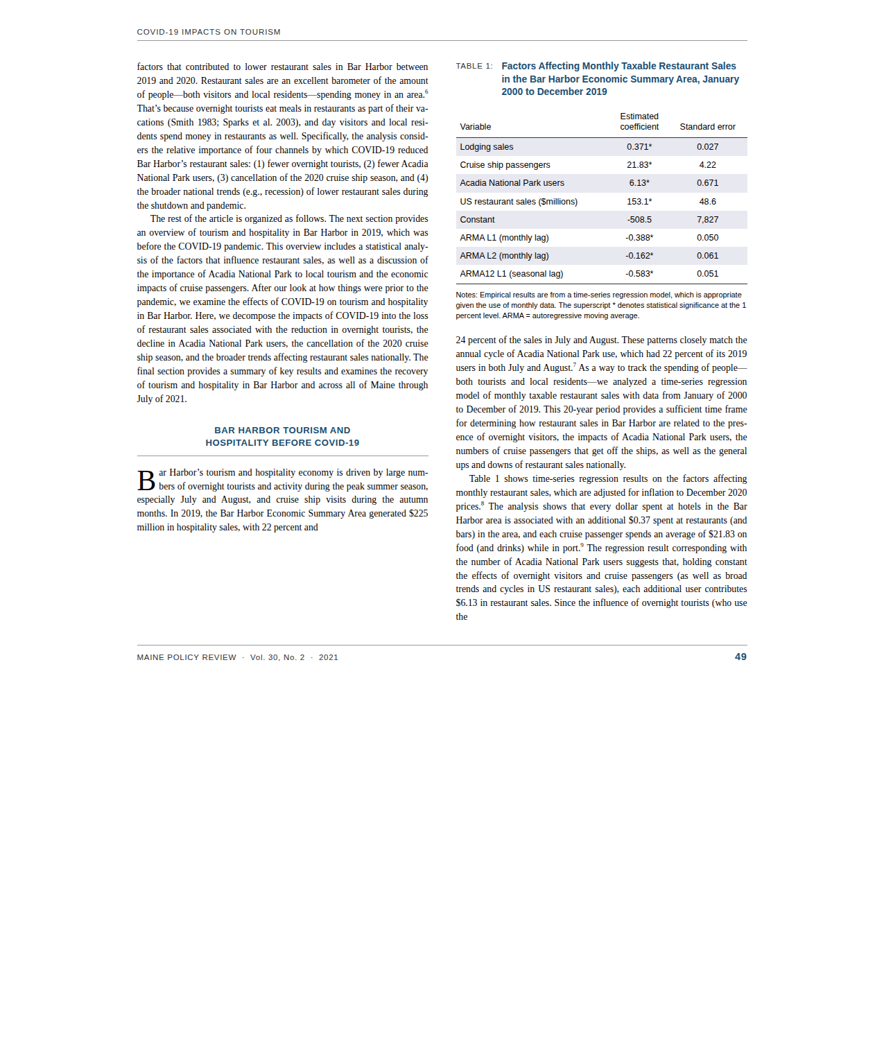COVID-19 IMPACTS ON TOURISM
factors that contributed to lower restaurant sales in Bar Harbor between 2019 and 2020. Restaurant sales are an excellent barometer of the amount of people—both visitors and local residents—spending money in an area.6 That’s because overnight tourists eat meals in restaurants as part of their vacations (Smith 1983; Sparks et al. 2003), and day visitors and local residents spend money in restaurants as well. Specifically, the analysis considers the relative importance of four channels by which COVID-19 reduced Bar Harbor’s restaurant sales: (1) fewer overnight tourists, (2) fewer Acadia National Park users, (3) cancellation of the 2020 cruise ship season, and (4) the broader national trends (e.g., recession) of lower restaurant sales during the shutdown and pandemic.
The rest of the article is organized as follows. The next section provides an overview of tourism and hospitality in Bar Harbor in 2019, which was before the COVID-19 pandemic. This overview includes a statistical analysis of the factors that influence restaurant sales, as well as a discussion of the importance of Acadia National Park to local tourism and the economic impacts of cruise passengers. After our look at how things were prior to the pandemic, we examine the effects of COVID-19 on tourism and hospitality in Bar Harbor. Here, we decompose the impacts of COVID-19 into the loss of restaurant sales associated with the reduction in overnight tourists, the decline in Acadia National Park users, the cancellation of the 2020 cruise ship season, and the broader trends affecting restaurant sales nationally. The final section provides a summary of key results and examines the recovery of tourism and hospitality in Bar Harbor and across all of Maine through July of 2021.
BAR HARBOR TOURISM AND
HOSPITALITY BEFORE COVID-19
Bar Harbor’s tourism and hospitality economy is driven by large numbers of overnight tourists and activity during the peak summer season, especially July and August, and cruise ship visits during the autumn months. In 2019, the Bar Harbor Economic Summary Area generated $225 million in hospitality sales, with 22 percent and
TABLE 1:
Factors Affecting Monthly Taxable Restaurant Sales in the Bar Harbor Economic Summary Area, January 2000 to December 2019
| Variable | Estimated coefficient | Standard error |
| --- | --- | --- |
| Lodging sales | 0.371* | 0.027 |
| Cruise ship passengers | 21.83* | 4.22 |
| Acadia National Park users | 6.13* | 0.671 |
| US restaurant sales ($millions) | 153.1* | 48.6 |
| Constant | -508.5 | 7,827 |
| ARMA L1 (monthly lag) | -0.388* | 0.050 |
| ARMA L2 (monthly lag) | -0.162* | 0.061 |
| ARMA12 L1 (seasonal lag) | -0.583* | 0.051 |
Notes: Empirical results are from a time-series regression model, which is appropriate given the use of monthly data. The superscript * denotes statistical significance at the 1 percent level. ARMA = autoregressive moving average.
24 percent of the sales in July and August. These patterns closely match the annual cycle of Acadia National Park use, which had 22 percent of its 2019 users in both July and August.7 As a way to track the spending of people—both tourists and local residents—we analyzed a time-series regression model of monthly taxable restaurant sales with data from January of 2000 to December of 2019. This 20-year period provides a sufficient time frame for determining how restaurant sales in Bar Harbor are related to the presence of overnight visitors, the impacts of Acadia National Park users, the numbers of cruise passengers that get off the ships, as well as the general ups and downs of restaurant sales nationally.
Table 1 shows time-series regression results on the factors affecting monthly restaurant sales, which are adjusted for inflation to December 2020 prices.8 The analysis shows that every dollar spent at hotels in the Bar Harbor area is associated with an additional $0.37 spent at restaurants (and bars) in the area, and each cruise passenger spends an average of $21.83 on food (and drinks) while in port.9 The regression result corresponding with the number of Acadia National Park users suggests that, holding constant the effects of overnight visitors and cruise passengers (as well as broad trends and cycles in US restaurant sales), each additional user contributes $6.13 in restaurant sales. Since the influence of overnight tourists (who use the
MAINE POLICY REVIEW · Vol. 30, No. 2 · 2021
49